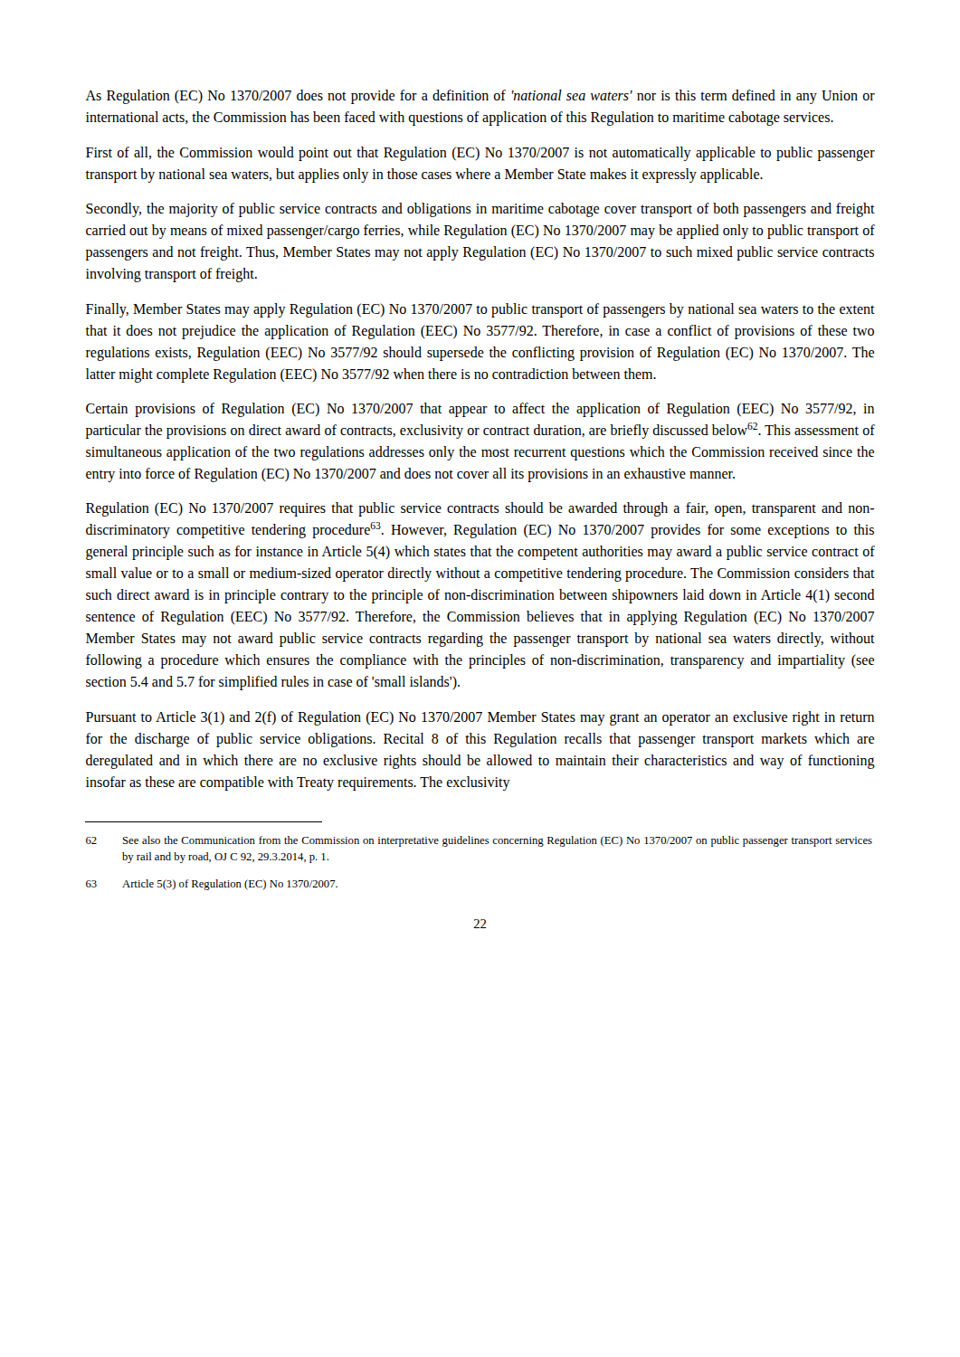As Regulation (EC) No 1370/2007 does not provide for a definition of 'national sea waters' nor is this term defined in any Union or international acts, the Commission has been faced with questions of application of this Regulation to maritime cabotage services.
First of all, the Commission would point out that Regulation (EC) No 1370/2007 is not automatically applicable to public passenger transport by national sea waters, but applies only in those cases where a Member State makes it expressly applicable.
Secondly, the majority of public service contracts and obligations in maritime cabotage cover transport of both passengers and freight carried out by means of mixed passenger/cargo ferries, while Regulation (EC) No 1370/2007 may be applied only to public transport of passengers and not freight. Thus, Member States may not apply Regulation (EC) No 1370/2007 to such mixed public service contracts involving transport of freight.
Finally, Member States may apply Regulation (EC) No 1370/2007 to public transport of passengers by national sea waters to the extent that it does not prejudice the application of Regulation (EEC) No 3577/92. Therefore, in case a conflict of provisions of these two regulations exists, Regulation (EEC) No 3577/92 should supersede the conflicting provision of Regulation (EC) No 1370/2007. The latter might complete Regulation (EEC) No 3577/92 when there is no contradiction between them.
Certain provisions of Regulation (EC) No 1370/2007 that appear to affect the application of Regulation (EEC) No 3577/92, in particular the provisions on direct award of contracts, exclusivity or contract duration, are briefly discussed below62. This assessment of simultaneous application of the two regulations addresses only the most recurrent questions which the Commission received since the entry into force of Regulation (EC) No 1370/2007 and does not cover all its provisions in an exhaustive manner.
Regulation (EC) No 1370/2007 requires that public service contracts should be awarded through a fair, open, transparent and non-discriminatory competitive tendering procedure63. However, Regulation (EC) No 1370/2007 provides for some exceptions to this general principle such as for instance in Article 5(4) which states that the competent authorities may award a public service contract of small value or to a small or medium-sized operator directly without a competitive tendering procedure. The Commission considers that such direct award is in principle contrary to the principle of non-discrimination between shipowners laid down in Article 4(1) second sentence of Regulation (EEC) No 3577/92. Therefore, the Commission believes that in applying Regulation (EC) No 1370/2007 Member States may not award public service contracts regarding the passenger transport by national sea waters directly, without following a procedure which ensures the compliance with the principles of non-discrimination, transparency and impartiality (see section 5.4 and 5.7 for simplified rules in case of 'small islands').
Pursuant to Article 3(1) and 2(f) of Regulation (EC) No 1370/2007 Member States may grant an operator an exclusive right in return for the discharge of public service obligations. Recital 8 of this Regulation recalls that passenger transport markets which are deregulated and in which there are no exclusive rights should be allowed to maintain their characteristics and way of functioning insofar as these are compatible with Treaty requirements. The exclusivity
62 See also the Communication from the Commission on interpretative guidelines concerning Regulation (EC) No 1370/2007 on public passenger transport services by rail and by road, OJ C 92, 29.3.2014, p. 1.
63 Article 5(3) of Regulation (EC) No 1370/2007.
22